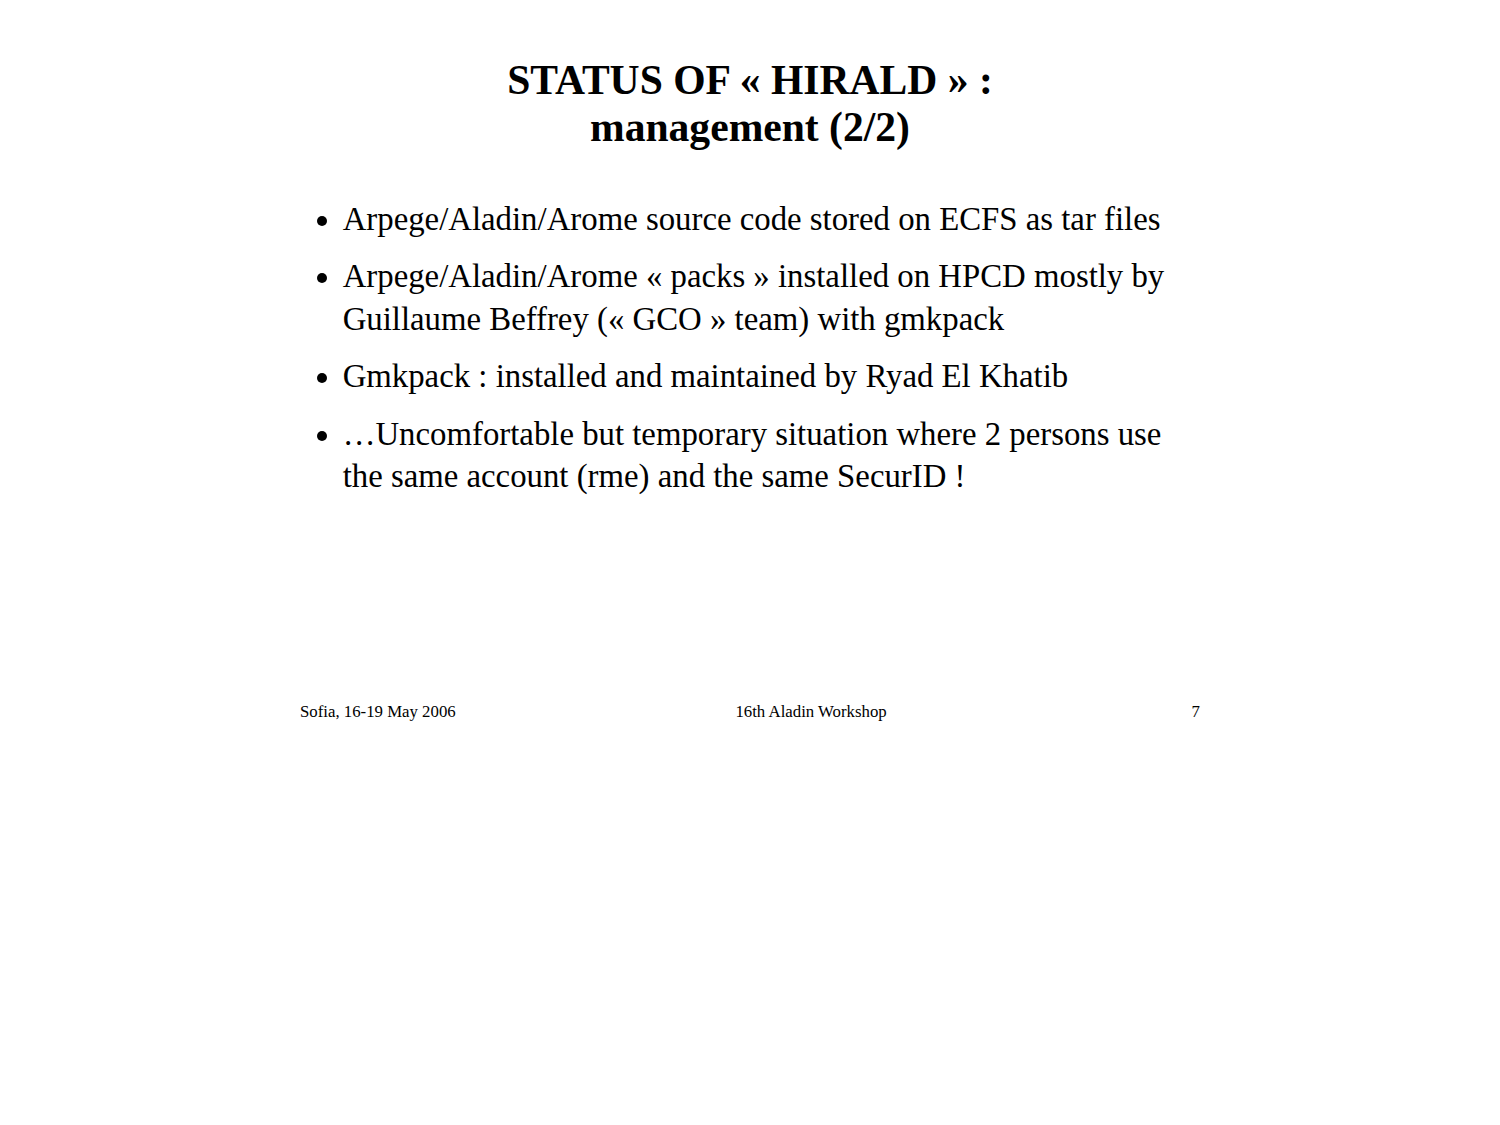STATUS OF « HIRALD » :
management (2/2)
Arpege/Aladin/Arome source code stored on ECFS as tar files
Arpege/Aladin/Arome « packs » installed on HPCD mostly by Guillaume Beffrey (« GCO » team) with gmkpack
Gmkpack : installed and maintained by Ryad El Khatib
…Uncomfortable but temporary situation where 2 persons use the same account (rme) and the same SecurID !
Sofia, 16-19 May 2006 16th Aladin Workshop 7